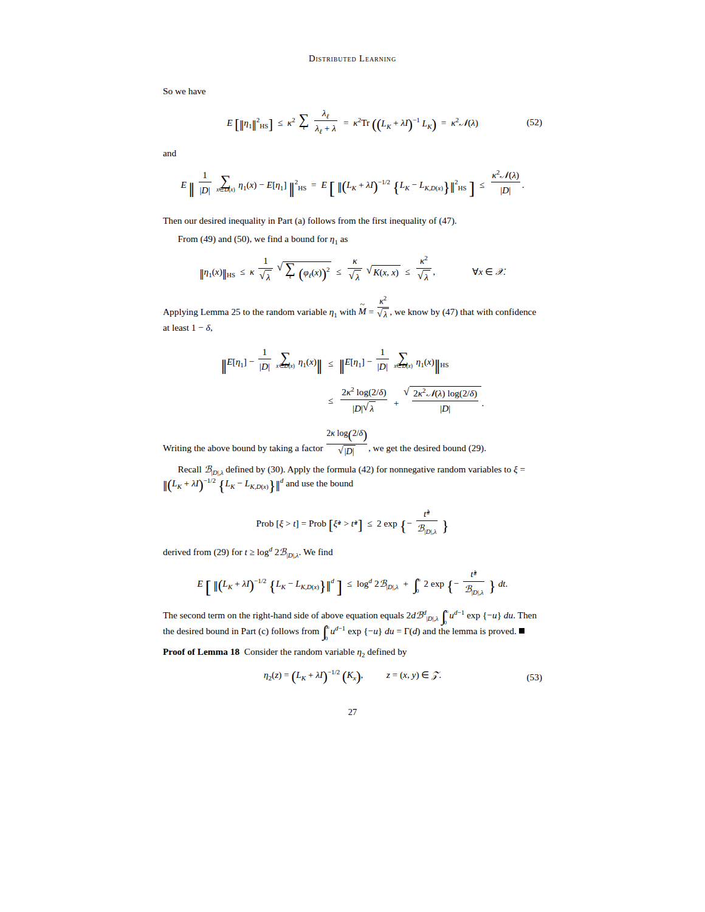Distributed Learning
So we have
E [‖η1‖2HS] ≤ κ2 ∑ℓ λℓ λℓ + λ = κ2Tr ((LK + λI)−1 LK) = κ2𝒩(λ)
(52)
and
E ‖ 1|D| ∑x∈D(x) η1(x) − E[η1] ‖2HS = E [ ‖(LK + λI)−1/2 {LK − LK,D(x)}‖2HS ] ≤ κ2𝒩(λ)|D|.
Then our desired inequality in Part (a) follows from the first inequality of (47).
From (49) and (50), we find a bound for η1 as
‖η1(x)‖HS ≤ κ 1 λ ∑ℓ (φℓ(x))2 ≤ κλ K(x, x) ≤ κ2 λ, ∀x ∈ 𝒳.
Applying Lemma 25 to the random variable η1 with ~M = κ2 λ, we know by (47) that with confidence at least 1 − δ,
‖E[η1] − 1|D| ∑x∈D(x) η1(x)‖
≤
‖E[η1] − 1|D| ∑x∈D(x) η1(x)‖HS
≤
2κ2 log(2/δ)|D|λ + 2κ2𝒩(λ) log(2/δ)|D| .
Writing the above bound by taking a factor 2κ log(2/δ)|D|, we get the desired bound (29).
Recall ℬ|D|,λ defined by (30). Apply the formula (42) for nonnegative random variables to ξ = ‖(LK + λI)−1/2 {LK − LK,D(x)}‖d and use the bound
Prob [ξ > t] = Prob [ξ1 d > t1 d] ≤ 2 exp {− t1 d ℬ|D|,λ }
derived from (29) for t ≥ logd 2ℬ|D|,λ. We find
E [ ‖(LK + λI)−1/2 {LK − LK,D(x)}‖d ] ≤ logd 2ℬ|D|,λ + ∫0∞ 2 exp {− t1 d ℬ|D|,λ } dt.
The second term on the right-hand side of above equation equals 2dℬd|D|,λ ∫0∞ ud−1 exp {−u} du. Then the desired bound in Part (c) follows from ∫0∞ ud−1 exp {−u} du = Γ(d) and the lemma is proved.
Proof of Lemma 18 Consider the random variable η2 defined by
η2(z) = (LK + λI)−1/2 (Kx), z = (x, y) ∈ 𝒵.
(53)
27